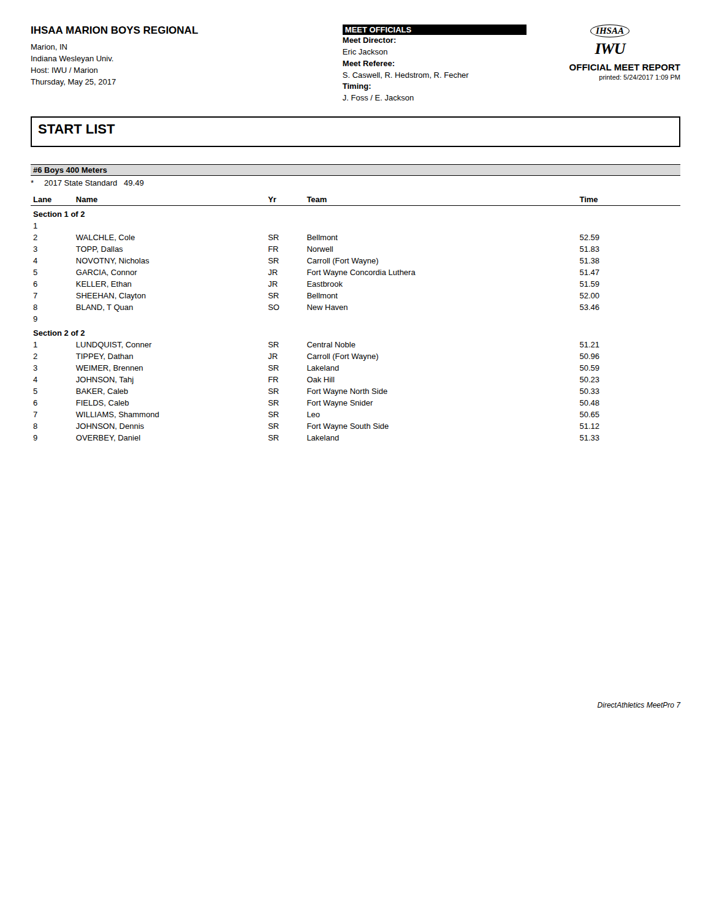IHSAA MARION BOYS REGIONAL
Marion, IN
Indiana Wesleyan Univ.
Host: IWU / Marion
Thursday, May 25, 2017
MEET OFFICIALS
Meet Director:
Eric Jackson
Meet Referee:
S. Caswell, R. Hedstrom, R. Fecher
Timing:
J. Foss / E. Jackson
IHSAA
IWU
OFFICIAL MEET REPORT
printed: 5/24/2017 1:09 PM
START LIST
#6 Boys 400 Meters
*2017 State Standard 49.49
| Lane | Name | Yr | Team | Time |
| --- | --- | --- | --- | --- |
| Section 1 of 2 |
| 1 | | | | |
| 2 | WALCHLE, Cole | SR | Bellmont | 52.59 |
| 3 | TOPP, Dallas | FR | Norwell | 51.83 |
| 4 | NOVOTNY, Nicholas | SR | Carroll (Fort Wayne) | 51.38 |
| 5 | GARCIA, Connor | JR | Fort Wayne Concordia Luthera | 51.47 |
| 6 | KELLER, Ethan | JR | Eastbrook | 51.59 |
| 7 | SHEEHAN, Clayton | SR | Bellmont | 52.00 |
| 8 | BLAND, T Quan | SO | New Haven | 53.46 |
| 9 | | | | |
| Section 2 of 2 |
| 1 | LUNDQUIST, Conner | SR | Central Noble | 51.21 |
| 2 | TIPPEY, Dathan | JR | Carroll (Fort Wayne) | 50.96 |
| 3 | WEIMER, Brennen | SR | Lakeland | 50.59 |
| 4 | JOHNSON, Tahj | FR | Oak Hill | 50.23 |
| 5 | BAKER, Caleb | SR | Fort Wayne North Side | 50.33 |
| 6 | FIELDS, Caleb | SR | Fort Wayne Snider | 50.48 |
| 7 | WILLIAMS, Shammond | SR | Leo | 50.65 |
| 8 | JOHNSON, Dennis | SR | Fort Wayne South Side | 51.12 |
| 9 | OVERBEY, Daniel | SR | Lakeland | 51.33 |
DirectAthletics MeetPro 7